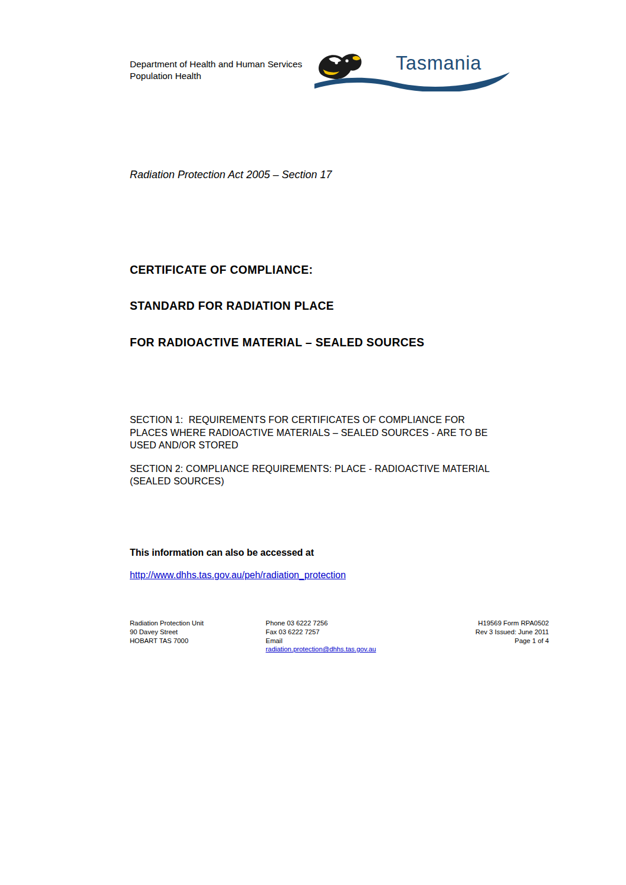Department of Health and Human Services
Population Health
Tasmania logo Tasmania
Radiation Protection Act 2005 – Section 17
CERTIFICATE OF COMPLIANCE: STANDARD FOR RADIATION PLACE FOR RADIOACTIVE MATERIAL – SEALED SOURCES
SECTION 1: REQUIREMENTS FOR CERTIFICATES OF COMPLIANCE FOR PLACES WHERE RADIOACTIVE MATERIALS – SEALED SOURCES - ARE TO BE USED AND/OR STORED
SECTION 2: COMPLIANCE REQUIREMENTS: PLACE - RADIOACTIVE MATERIAL (SEALED SOURCES)
This information can also be accessed at
http://www.dhhs.tas.gov.au/peh/radiation_protection
Radiation Protection Unit
90 Davey Street
HOBART TAS 7000
Phone 03 6222 7256
Fax 03 6222 7257
Email
radiation.protection@dhhs.tas.gov.au
H19569 Form RPA0502
Rev 3 Issued: June 2011
Page 1 of 4